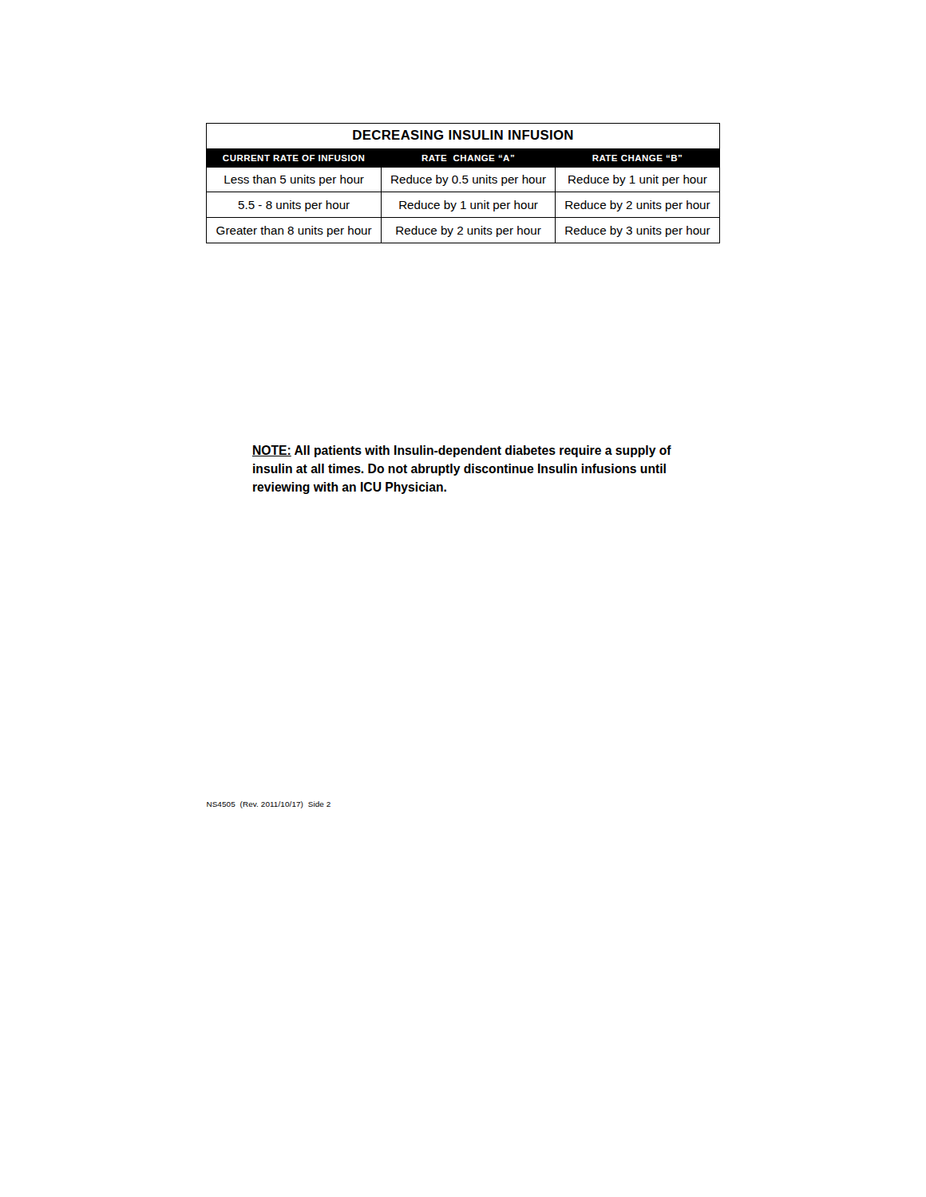DECREASING INSULIN INFUSION
| Current Rate of Infusion | Rate Change “A” | Rate Change “B” |
| --- | --- | --- |
| Less than 5 units per hour | Reduce by 0.5 units per hour | Reduce by 1 unit per hour |
| 5.5 - 8 units per hour | Reduce by 1 unit per hour | Reduce by 2 units per hour |
| Greater than 8 units per hour | Reduce by 2 units per hour | Reduce by 3 units per hour |
NOTE: All patients with Insulin-dependent diabetes require a supply of insulin at all times. Do not abruptly discontinue Insulin infusions until reviewing with an ICU Physician.
NS4505 (Rev. 2011/10/17) Side 2